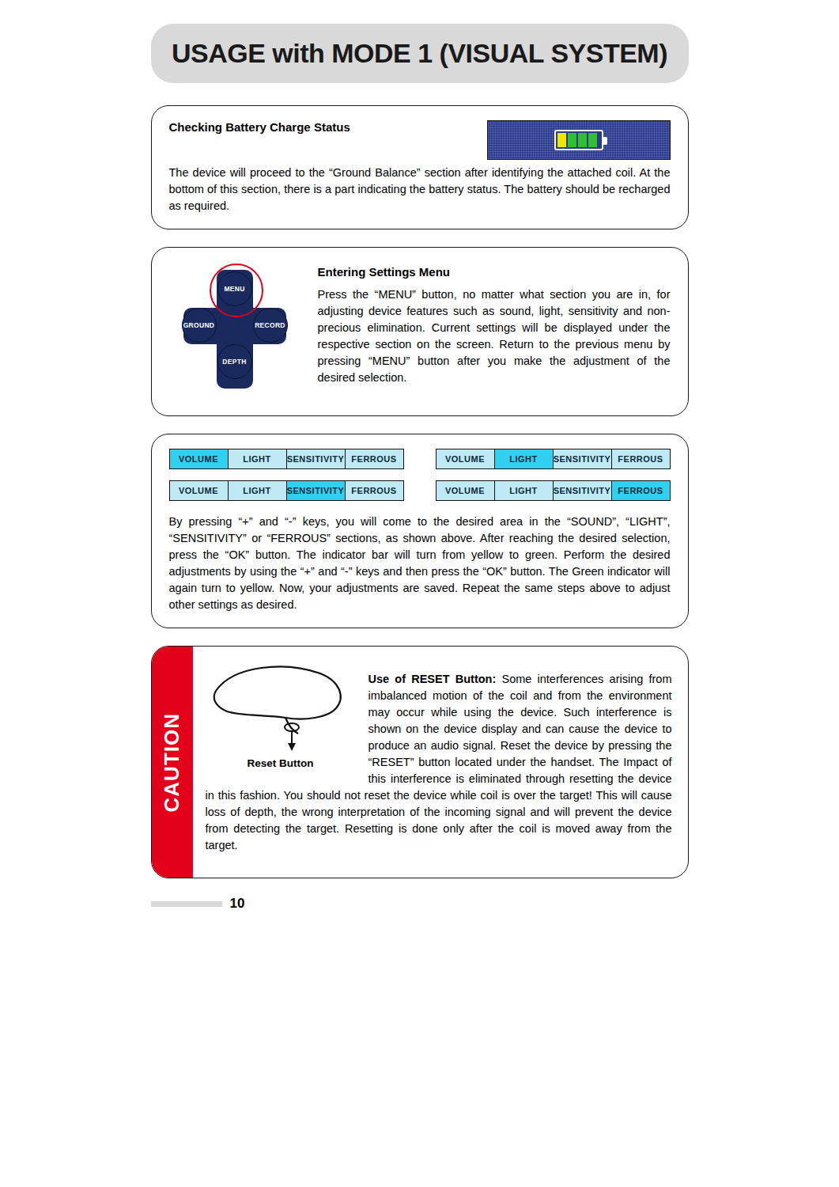USAGE with MODE 1 (VISUAL SYSTEM)
Checking Battery Charge Status
The device will proceed to the “Ground Balance” section after identifying the attached coil. At the bottom of this section, there is a part indicating the battery status. The battery should be recharged as required.
MENU
GROUND
RECORD
DEPTH
Entering Settings Menu
Press the “MENU” button, no matter what section you are in, for adjusting device features such as sound, light, sensitivity and non-precious elimination. Current settings will be displayed under the respective section on the screen. Return to the previous menu by pressing “MENU” button after you make the adjustment of the desired selection.
VOLUME LIGHT SENSITIVITY FERROUS
VOLUME LIGHT SENSITIVITY FERROUS
VOLUME LIGHT SENSITIVITY FERROUS
VOLUME LIGHT SENSITIVITY FERROUS
By pressing “+” and “-” keys, you will come to the desired area in the “SOUND”, “LIGHT”, “SENSITIVITY” or “FERROUS” sections, as shown above. After reaching the desired selection, press the “OK” button. The indicator bar will turn from yellow to green. Perform the desired adjustments by using the “+” and “-” keys and then press the “OK” button. The Green indicator will again turn to yellow. Now, your adjustments are saved. Repeat the same steps above to adjust other settings as desired.
CAUTION
Reset Button
Use of RESET Button: Some interferences arising from imbalanced motion of the coil and from the environment may occur while using the device. Such interference is shown on the device display and can cause the device to produce an audio signal. Reset the device by pressing the “RESET” button located under the handset. The Impact of this interference is eliminated through resetting the device in this fashion. You should not reset the device while coil is over the target! This will cause loss of depth, the wrong interpretation of the incoming signal and will prevent the device from detecting the target. Resetting is done only after the coil is moved away from the target.
10